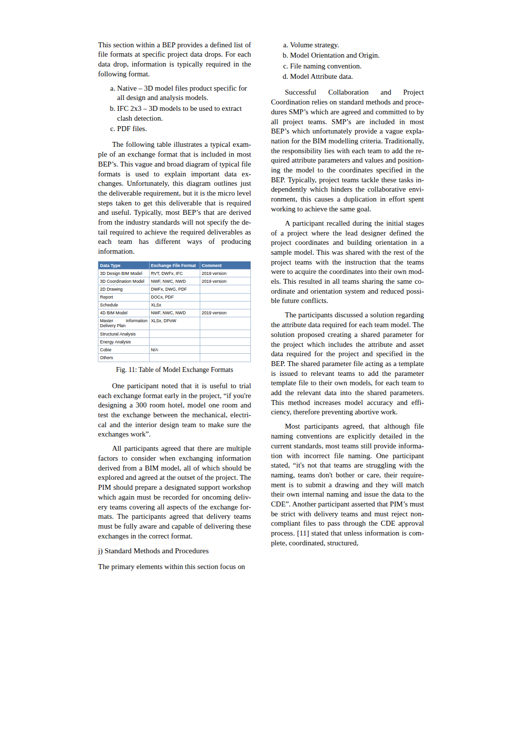This section within a BEP provides a defined list of file formats at specific project data drops. For each data drop, information is typically required in the following format.
Native – 3D model files product specific for all design and analysis models.
IFC 2x3 – 3D models to be used to extract clash detection.
PDF files.
The following table illustrates a typical example of an exchange format that is included in most BEP’s. This vague and broad diagram of typical file formats is used to explain important data exchanges. Unfortunately, this diagram outlines just the deliverable requirement, but it is the micro level steps taken to get this deliverable that is required and useful. Typically, most BEP’s that are derived from the industry standards will not specify the detail required to achieve the required deliverables as each team has different ways of producing information.
| Data Type | Exchange File Format | Comment |
| --- | --- | --- |
| 3D Design BIM Model | RVT, DWFx, IFC | 2019 version |
| 3D Coordination Model | NWF, NWC, NWD | 2019 version |
| 2D Drawing | DWFx, DWG, PDF | |
| Report | DOCx, PDF | |
| Schedule | XLSx | |
| 4D BIM Model | NWF, NWC, NWD | 2019 version |
| Master Information Delivery Plan | XLSx, DPoW | |
| Structural Analysis | | |
| Energy Analysis | | |
| Cobie | N/A | |
| Others | | |
Fig. 11: Table of Model Exchange Formats
One participant noted that it is useful to trial each exchange format early in the project, “if you're designing a 300 room hotel, model one room and test the exchange between the mechanical, electrical and the interior design team to make sure the exchanges work”.
All participants agreed that there are multiple factors to consider when exchanging information derived from a BIM model, all of which should be explored and agreed at the outset of the project. The PIM should prepare a designated support workshop which again must be recorded for oncoming delivery teams covering all aspects of the exchange formats. The participants agreed that delivery teams must be fully aware and capable of delivering these exchanges in the correct format.
j) Standard Methods and Procedures
The primary elements within this section focus on
Volume strategy.
Model Orientation and Origin.
File naming convention.
Model Attribute data.
Successful Collaboration and Project Coordination relies on standard methods and procedures SMP’s which are agreed and committed to by all project teams. SMP’s are included in most BEP’s which unfortunately provide a vague explanation for the BIM modelling criteria. Traditionally, the responsibility lies with each team to add the required attribute parameters and values and positioning the model to the coordinates specified in the BEP. Typically, project teams tackle these tasks independently which hinders the collaborative environment, this causes a duplication in effort spent working to achieve the same goal.
A participant recalled during the initial stages of a project where the lead designer defined the project coordinates and building orientation in a sample model. This was shared with the rest of the project teams with the instruction that the teams were to acquire the coordinates into their own models. This resulted in all teams sharing the same coordinate and orientation system and reduced possible future conflicts.
The participants discussed a solution regarding the attribute data required for each team model. The solution proposed creating a shared parameter for the project which includes the attribute and asset data required for the project and specified in the BEP. The shared parameter file acting as a template is issued to relevant teams to add the parameter template file to their own models, for each team to add the relevant data into the shared parameters. This method increases model accuracy and efficiency, therefore preventing abortive work.
Most participants agreed, that although file naming conventions are explicitly detailed in the current standards, most teams still provide information with incorrect file naming. One participant stated, “it's not that teams are struggling with the naming, teams don't bother or care, their requirement is to submit a drawing and they will match their own internal naming and issue the data to the CDE”. Another participant asserted that PIM’s must be strict with delivery teams and must reject non-compliant files to pass through the CDE approval process. [11] stated that unless information is complete, coordinated, structured,